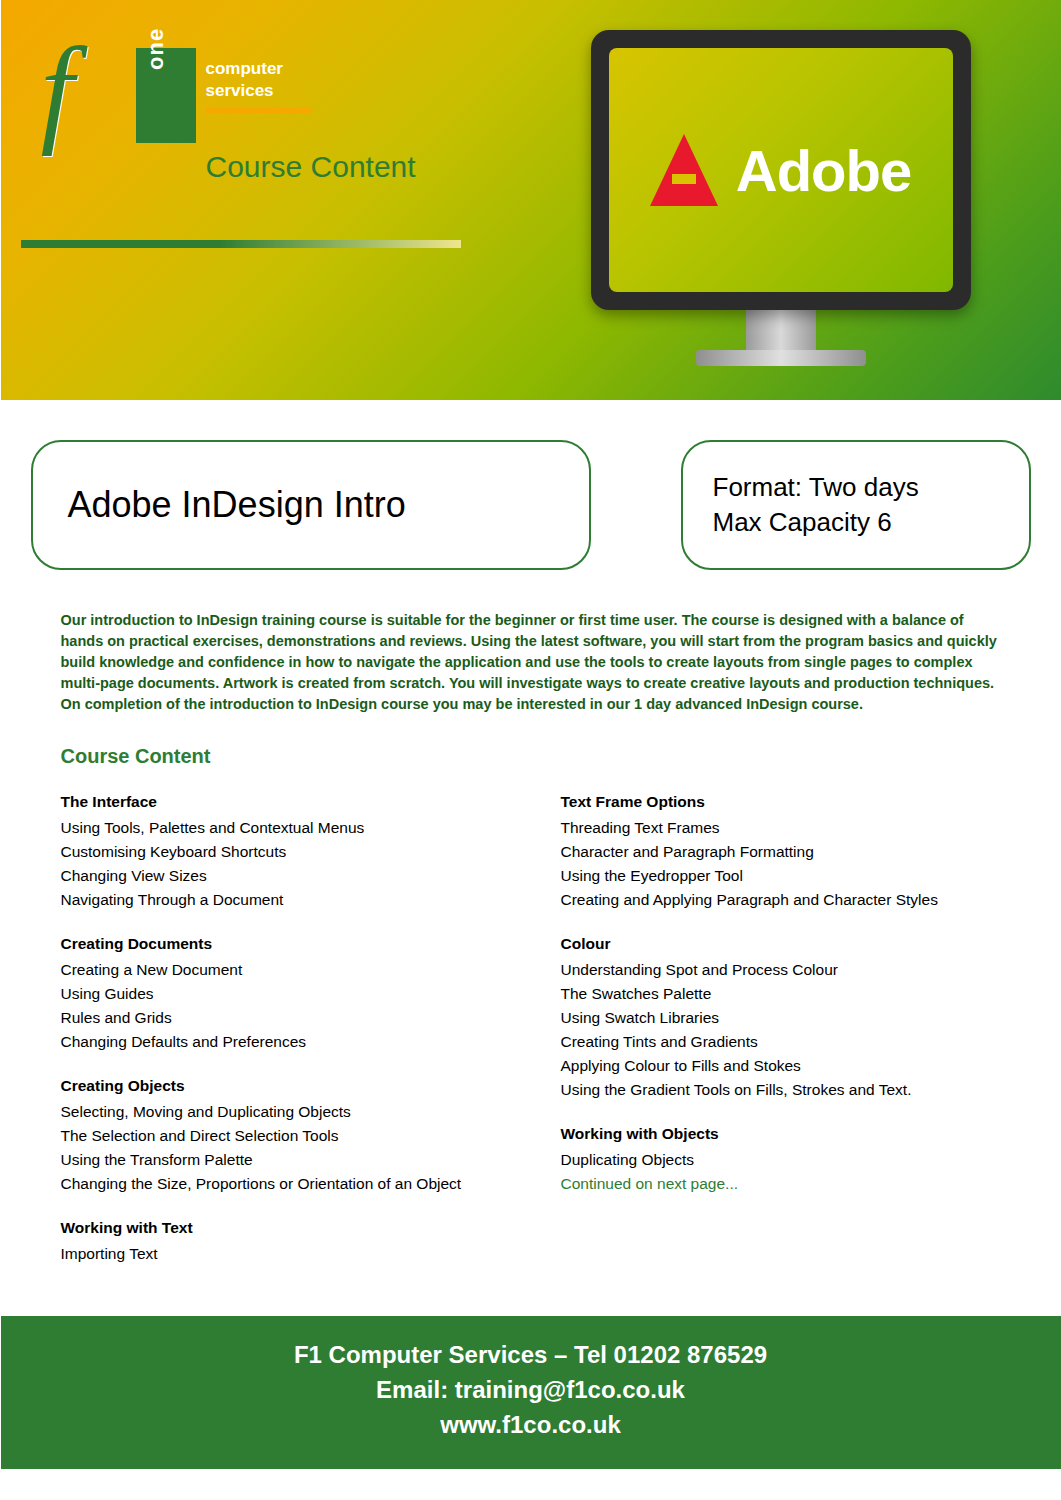f one computer
services
Course Content
Adobe
Adobe InDesign Intro
Format: Two days
Max Capacity 6
Our introduction to InDesign training course is suitable for the beginner or first time user. The course is designed with a balance of hands on practical exercises, demonstrations and reviews. Using the latest software, you will start from the program basics and quickly build knowledge and confidence in how to navigate the application and use the tools to create layouts from single pages to complex multi-page documents. Artwork is created from scratch. You will investigate ways to create creative layouts and production techniques. On completion of the introduction to InDesign course you may be interested in our 1 day advanced InDesign course.
Course Content
The Interface
Using Tools, Palettes and Contextual Menus
Customising Keyboard Shortcuts
Changing View Sizes
Navigating Through a Document
Creating Documents
Creating a New Document
Using Guides
Rules and Grids
Changing Defaults and Preferences
Creating Objects
Selecting, Moving and Duplicating Objects
The Selection and Direct Selection Tools
Using the Transform Palette
Changing the Size, Proportions or Orientation of an Object
Working with Text
Importing Text
Text Frame Options
Threading Text Frames
Character and Paragraph Formatting
Using the Eyedropper Tool
Creating and Applying Paragraph and Character Styles
Colour
Understanding Spot and Process Colour
The Swatches Palette
Using Swatch Libraries
Creating Tints and Gradients
Applying Colour to Fills and Stokes
Using the Gradient Tools on Fills, Strokes and Text.
Working with Objects
Duplicating Objects
Continued on next page...
F1 Computer Services – Tel 01202 876529
Email: training@f1co.co.uk
www.f1co.co.uk